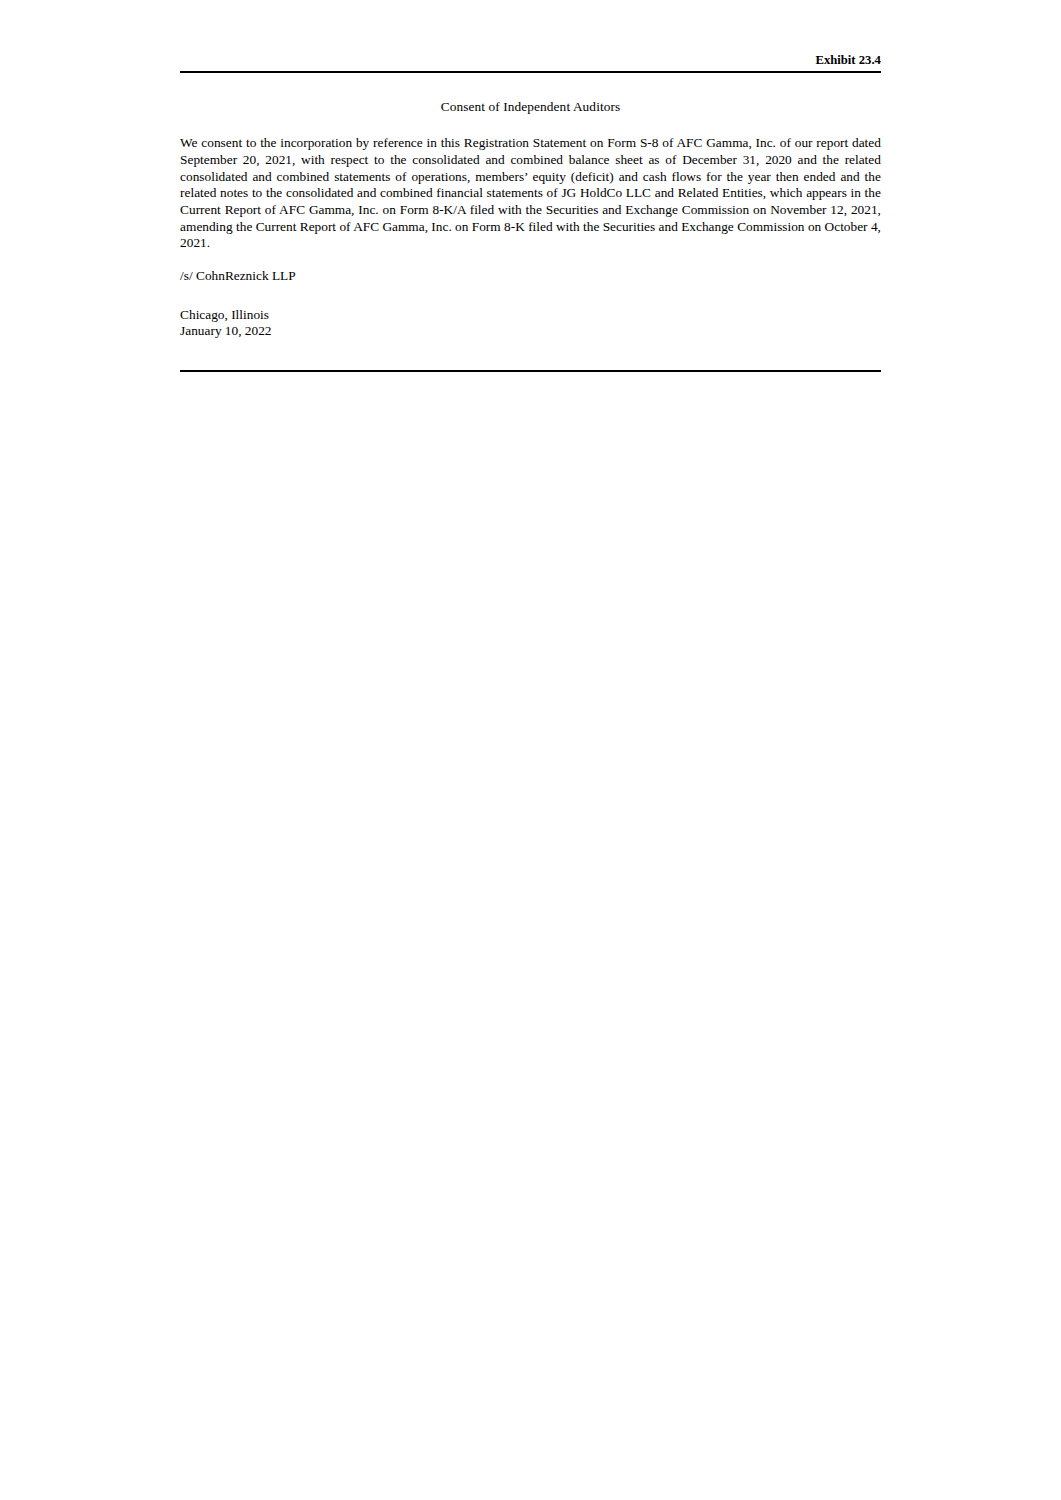Exhibit 23.4
Consent of Independent Auditors
We consent to the incorporation by reference in this Registration Statement on Form S-8 of AFC Gamma, Inc. of our report dated September 20, 2021, with respect to the consolidated and combined balance sheet as of December 31, 2020 and the related consolidated and combined statements of operations, members’ equity (deficit) and cash flows for the year then ended and the related notes to the consolidated and combined financial statements of JG HoldCo LLC and Related Entities, which appears in the Current Report of AFC Gamma, Inc. on Form 8-K/A filed with the Securities and Exchange Commission on November 12, 2021, amending the Current Report of AFC Gamma, Inc. on Form 8-K filed with the Securities and Exchange Commission on October 4, 2021.
/s/ CohnReznick LLP
Chicago, Illinois
January 10, 2022